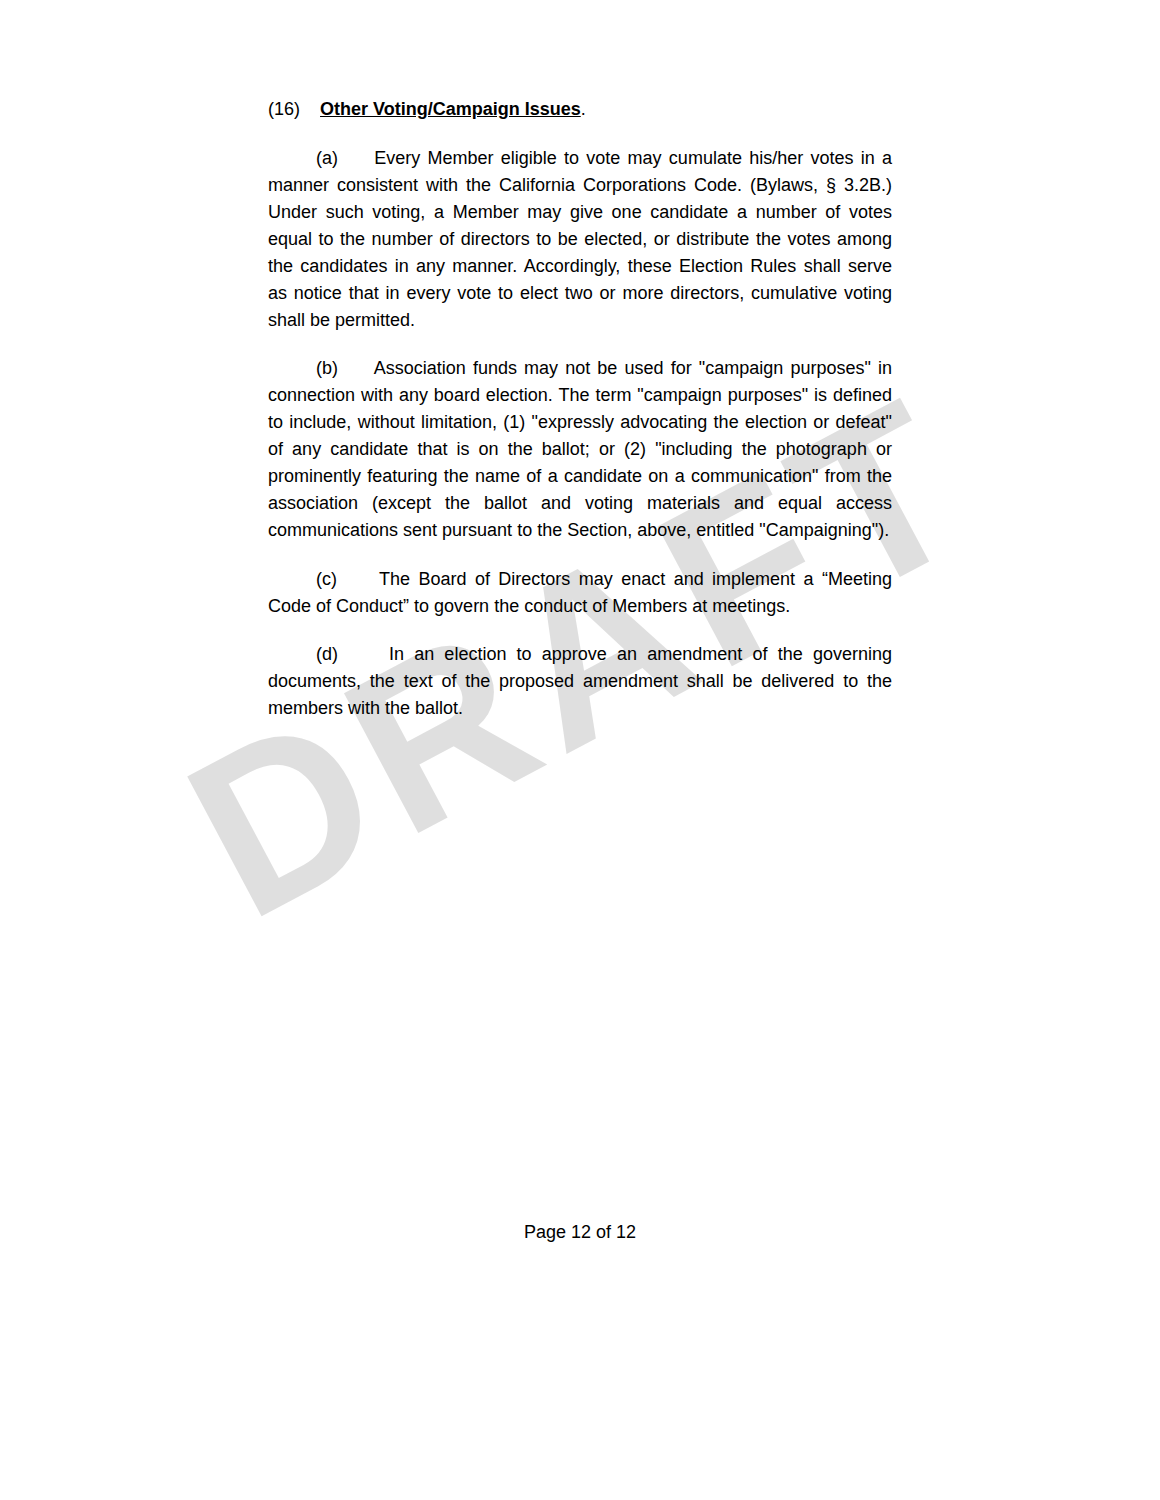DRAFT
(16) Other Voting/Campaign Issues.
(a) Every Member eligible to vote may cumulate his/her votes in a manner consistent with the California Corporations Code. (Bylaws, § 3.2B.) Under such voting, a Member may give one candidate a number of votes equal to the number of directors to be elected, or distribute the votes among the candidates in any manner. Accordingly, these Election Rules shall serve as notice that in every vote to elect two or more directors, cumulative voting shall be permitted.
(b) Association funds may not be used for "campaign purposes" in connection with any board election. The term "campaign purposes" is defined to include, without limitation, (1) "expressly advocating the election or defeat" of any candidate that is on the ballot; or (2) "including the photograph or prominently featuring the name of a candidate on a communication" from the association (except the ballot and voting materials and equal access communications sent pursuant to the Section, above, entitled "Campaigning").
(c) The Board of Directors may enact and implement a “Meeting Code of Conduct” to govern the conduct of Members at meetings.
(d) In an election to approve an amendment of the governing documents, the text of the proposed amendment shall be delivered to the members with the ballot.
Page 12 of 12